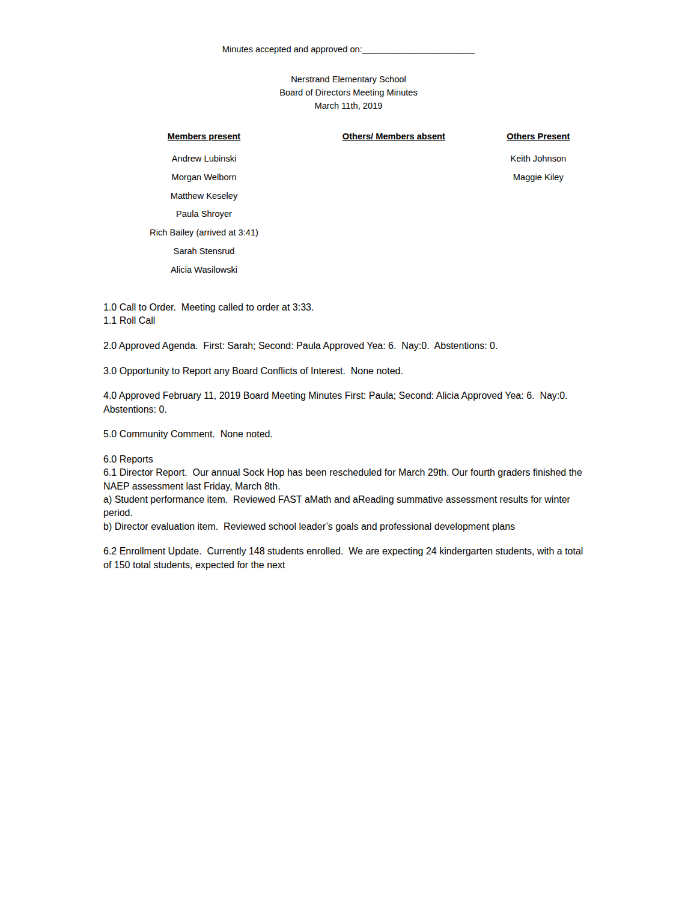Minutes accepted and approved on:_______________________
Nerstrand Elementary School
Board of Directors Meeting Minutes
March 11th, 2019
| Members present | Others/ Members absent | Others Present |
| --- | --- | --- |
| Andrew Lubinski | | Keith Johnson |
| Morgan Welborn | | Maggie Kiley |
| Matthew Keseley | | |
| Paula Shroyer | | |
| Rich Bailey (arrived at 3:41) | | |
| Sarah Stensrud | | |
| Alicia Wasilowski | | |
1.0 Call to Order. Meeting called to order at 3:33.
1.1 Roll Call
2.0 Approved Agenda. First: Sarah; Second: Paula Approved Yea: 6. Nay:0. Abstentions: 0.
3.0 Opportunity to Report any Board Conflicts of Interest. None noted.
4.0 Approved February 11, 2019 Board Meeting Minutes First: Paula; Second: Alicia Approved Yea: 6. Nay:0. Abstentions: 0.
5.0 Community Comment. None noted.
6.0 Reports
6.1 Director Report. Our annual Sock Hop has been rescheduled for March 29th. Our fourth graders finished the NAEP assessment last Friday, March 8th.
a) Student performance item. Reviewed FAST aMath and aReading summative assessment results for winter period.
b) Director evaluation item. Reviewed school leader’s goals and professional development plans
6.2 Enrollment Update. Currently 148 students enrolled. We are expecting 24 kindergarten students, with a total of 150 total students, expected for the next